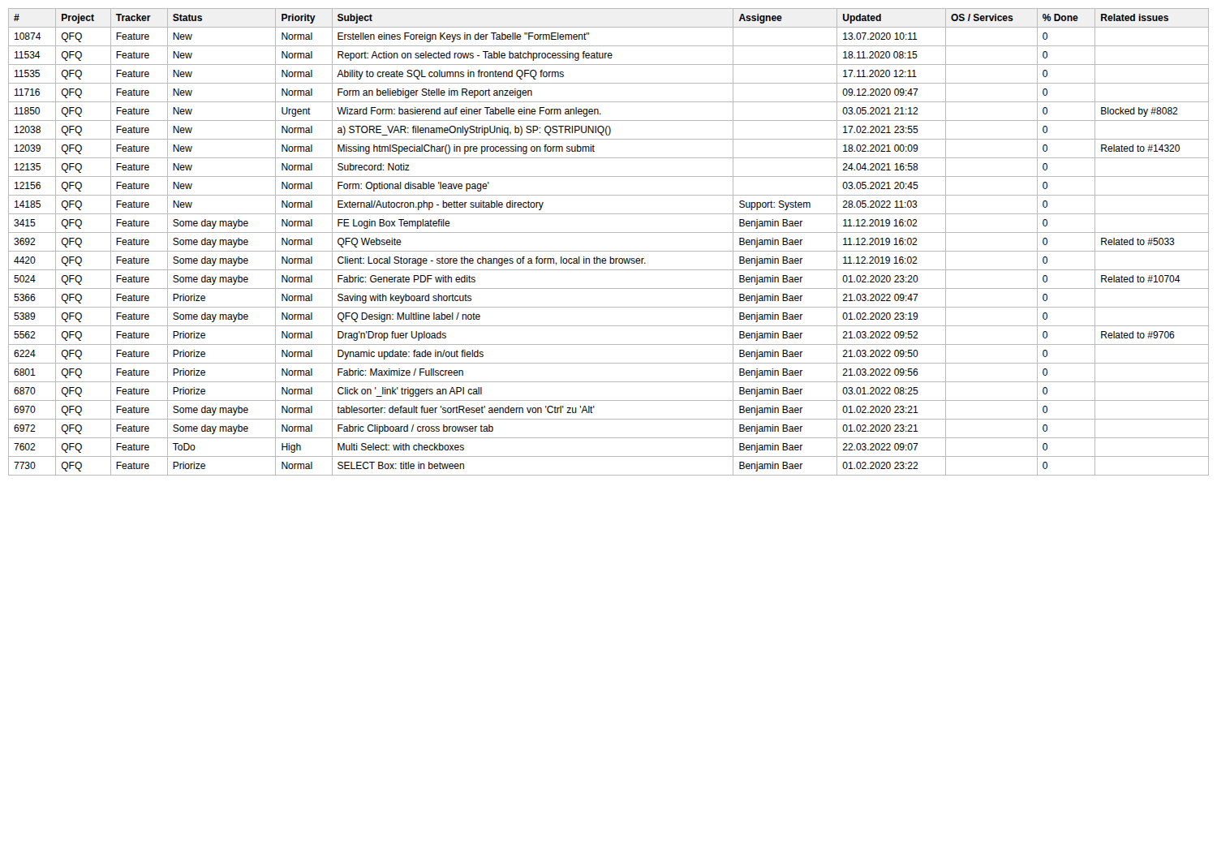| # | Project | Tracker | Status | Priority | Subject | Assignee | Updated | OS / Services | % Done | Related issues |
| --- | --- | --- | --- | --- | --- | --- | --- | --- | --- | --- |
| 10874 | QFQ | Feature | New | Normal | Erstellen eines Foreign Keys in der Tabelle "FormElement" | | 13.07.2020 10:11 | | 0 | |
| 11534 | QFQ | Feature | New | Normal | Report: Action on selected rows - Table batchprocessing feature | | 18.11.2020 08:15 | | 0 | |
| 11535 | QFQ | Feature | New | Normal | Ability to create SQL columns in frontend QFQ forms | | 17.11.2020 12:11 | | 0 | |
| 11716 | QFQ | Feature | New | Normal | Form an beliebiger Stelle im Report anzeigen | | 09.12.2020 09:47 | | 0 | |
| 11850 | QFQ | Feature | New | Urgent | Wizard Form: basierend auf einer Tabelle eine Form anlegen. | | 03.05.2021 21:12 | | 0 | Blocked by #8082 |
| 12038 | QFQ | Feature | New | Normal | a) STORE_VAR: filenameOnlyStripUniq, b) SP: QSTRIPUNIQ() | | 17.02.2021 23:55 | | 0 | |
| 12039 | QFQ | Feature | New | Normal | Missing htmlSpecialChar() in pre processing on form submit | | 18.02.2021 00:09 | | 0 | Related to #14320 |
| 12135 | QFQ | Feature | New | Normal | Subrecord: Notiz | | 24.04.2021 16:58 | | 0 | |
| 12156 | QFQ | Feature | New | Normal | Form: Optional disable 'leave page' | | 03.05.2021 20:45 | | 0 | |
| 14185 | QFQ | Feature | New | Normal | External/Autocron.php - better suitable directory | Support: System | 28.05.2022 11:03 | | 0 | |
| 3415 | QFQ | Feature | Some day maybe | Normal | FE Login Box Templatefile | Benjamin Baer | 11.12.2019 16:02 | | 0 | |
| 3692 | QFQ | Feature | Some day maybe | Normal | QFQ Webseite | Benjamin Baer | 11.12.2019 16:02 | | 0 | Related to #5033 |
| 4420 | QFQ | Feature | Some day maybe | Normal | Client: Local Storage - store the changes of a form, local in the browser. | Benjamin Baer | 11.12.2019 16:02 | | 0 | |
| 5024 | QFQ | Feature | Some day maybe | Normal | Fabric: Generate PDF with edits | Benjamin Baer | 01.02.2020 23:20 | | 0 | Related to #10704 |
| 5366 | QFQ | Feature | Priorize | Normal | Saving with keyboard shortcuts | Benjamin Baer | 21.03.2022 09:47 | | 0 | |
| 5389 | QFQ | Feature | Some day maybe | Normal | QFQ Design: Multline label / note | Benjamin Baer | 01.02.2020 23:19 | | 0 | |
| 5562 | QFQ | Feature | Priorize | Normal | Drag'n'Drop fuer Uploads | Benjamin Baer | 21.03.2022 09:52 | | 0 | Related to #9706 |
| 6224 | QFQ | Feature | Priorize | Normal | Dynamic update: fade in/out fields | Benjamin Baer | 21.03.2022 09:50 | | 0 | |
| 6801 | QFQ | Feature | Priorize | Normal | Fabric: Maximize / Fullscreen | Benjamin Baer | 21.03.2022 09:56 | | 0 | |
| 6870 | QFQ | Feature | Priorize | Normal | Click on '_link' triggers an API call | Benjamin Baer | 03.01.2022 08:25 | | 0 | |
| 6970 | QFQ | Feature | Some day maybe | Normal | tablesorter: default fuer 'sortReset' aendern von 'Ctrl' zu 'Alt' | Benjamin Baer | 01.02.2020 23:21 | | 0 | |
| 6972 | QFQ | Feature | Some day maybe | Normal | Fabric Clipboard / cross browser tab | Benjamin Baer | 01.02.2020 23:21 | | 0 | |
| 7602 | QFQ | Feature | ToDo | High | Multi Select: with checkboxes | Benjamin Baer | 22.03.2022 09:07 | | 0 | |
| 7730 | QFQ | Feature | Priorize | Normal | SELECT Box: title in between | Benjamin Baer | 01.02.2020 23:22 | | 0 | |